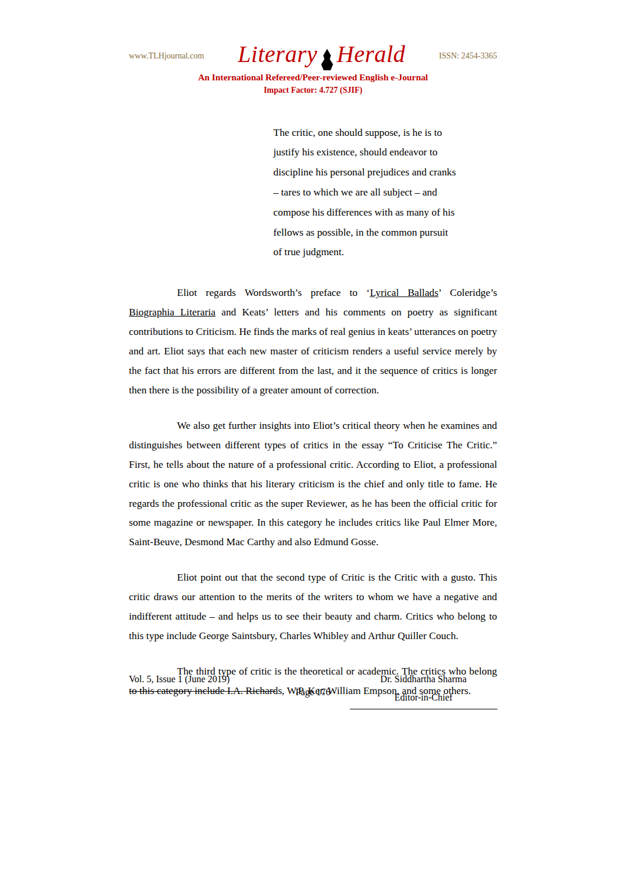www.TLHjournal.com Literary Herald ISSN: 2454-3365
An International Refereed/Peer-reviewed English e-Journal
Impact Factor: 4.727 (SJIF)
The critic, one should suppose, is he is to
justify his existence, should endeavor to
discipline his personal prejudices and cranks
– tares to which we are all subject – and
compose his differences with as many of his
fellows as possible, in the common pursuit
of true judgment.
Eliot regards Wordsworth’s preface to ‘Lyrical Ballads’ Coleridge’s Biographia Literaria and Keats’ letters and his comments on poetry as significant contributions to Criticism. He finds the marks of real genius in keats’ utterances on poetry and art. Eliot says that each new master of criticism renders a useful service merely by the fact that his errors are different from the last, and it the sequence of critics is longer then there is the possibility of a greater amount of correction.
We also get further insights into Eliot’s critical theory when he examines and distinguishes between different types of critics in the essay “To Criticise The Critic.” First, he tells about the nature of a professional critic. According to Eliot, a professional critic is one who thinks that his literary criticism is the chief and only title to fame. He regards the professional critic as the super Reviewer, as he has been the official critic for some magazine or newspaper. In this category he includes critics like Paul Elmer More, Saint-Beuve, Desmond Mac Carthy and also Edmund Gosse.
Eliot point out that the second type of Critic is the Critic with a gusto. This critic draws our attention to the merits of the writers to whom we have a negative and indifferent attitude – and helps us to see their beauty and charm. Critics who belong to this type include George Saintsbury, Charles Whibley and Arthur Quiller Couch.
The third type of critic is the theoretical or academic. The critics who belong to this category include I.A. Richards, W.P. Ker, William Empson, and some others.
Vol. 5, Issue 1 (June 2019)
Page 176
Dr. Siddhartha Sharma
Editor-in-Chief